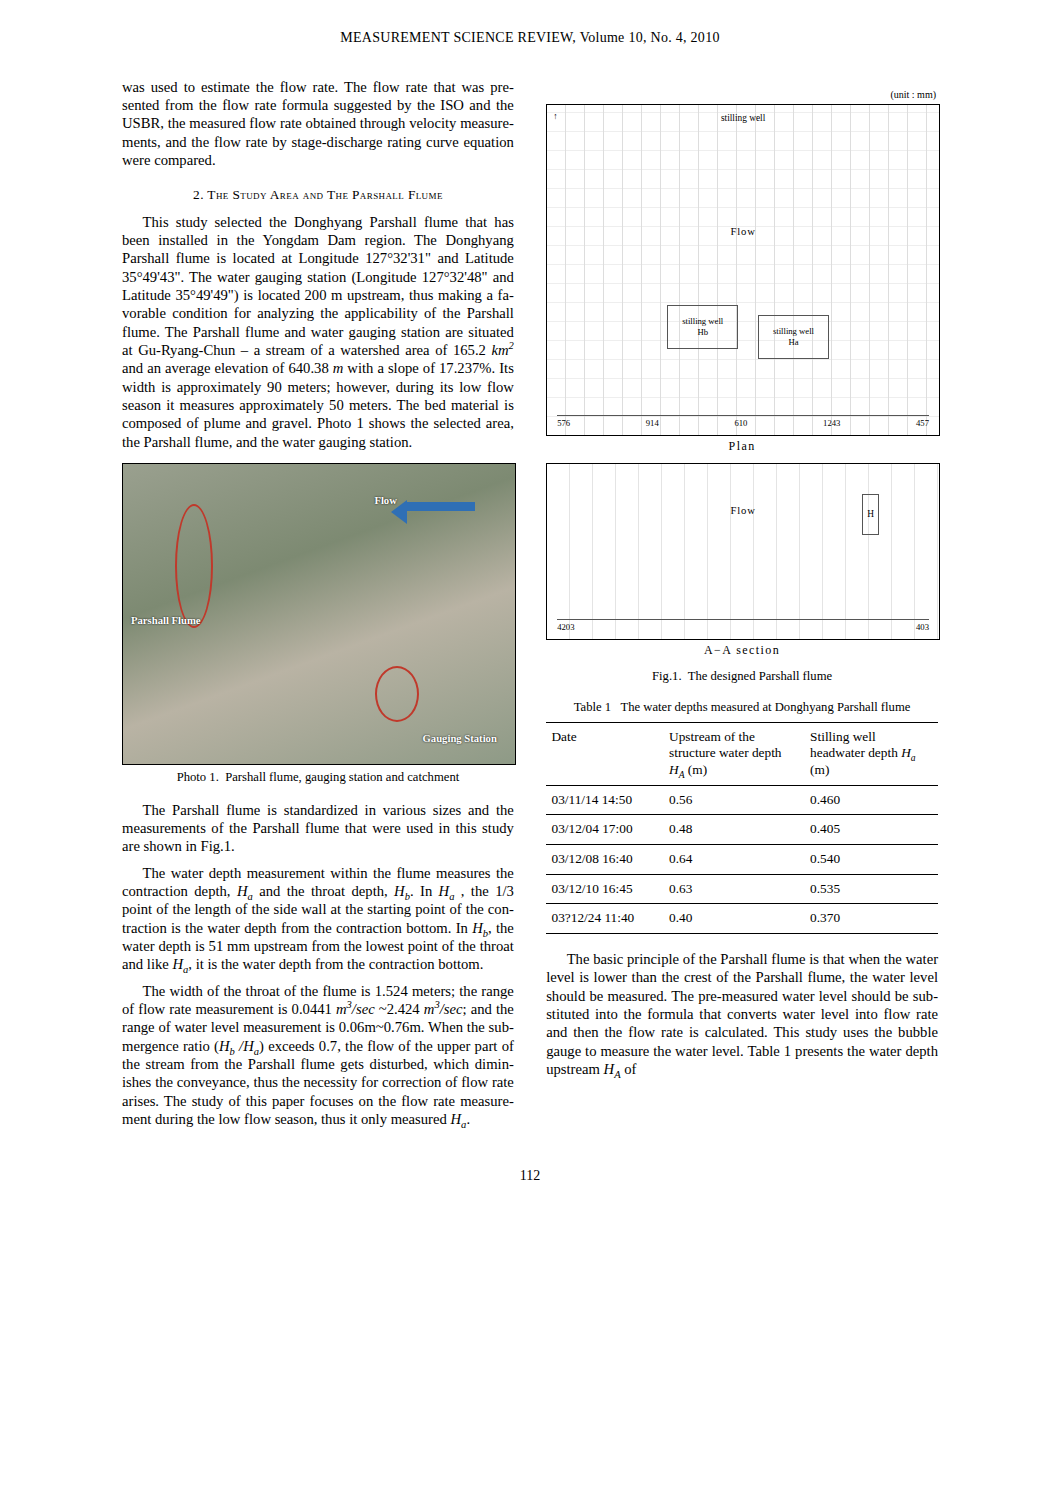MEASUREMENT SCIENCE REVIEW, Volume 10, No. 4, 2010
was used to estimate the flow rate. The flow rate that was presented from the flow rate formula suggested by the ISO and the USBR, the measured flow rate obtained through velocity measurements, and the flow rate by stage-discharge rating curve equation were compared.
2. The Study Area and The Parshall Flume
This study selected the Donghyang Parshall flume that has been installed in the Yongdam Dam region. The Donghyang Parshall flume is located at Longitude 127°32'31" and Latitude 35°49'43". The water gauging station (Longitude 127°32'48" and Latitude 35°49'49") is located 200 m upstream, thus making a favorable condition for analyzing the applicability of the Parshall flume. The Parshall flume and water gauging station are situated at Gu-Ryang-Chun – a stream of a watershed area of 165.2 km2 and an average elevation of 640.38 m with a slope of 17.237%. Its width is approximately 90 meters; however, during its low flow season it measures approximately 50 meters. The bed material is composed of plume and gravel. Photo 1 shows the selected area, the Parshall flume, and the water gauging station.
Flow
Parshall Flume
Gauging Station
Photo 1. Parshall flume, gauging station and catchment
The Parshall flume is standardized in various sizes and the measurements of the Parshall flume that were used in this study are shown in Fig.1.
The water depth measurement within the flume measures the contraction depth, Ha and the throat depth, Hb. In Ha , the 1/3 point of the length of the side wall at the starting point of the contraction is the water depth from the contraction bottom. In Hb, the water depth is 51 mm upstream from the lowest point of the throat and like Ha, it is the water depth from the contraction bottom.
The width of the throat of the flume is 1.524 meters; the range of flow rate measurement is 0.0441 m3/sec ~2.424 m3/sec; and the range of water level measurement is 0.06m~0.76m. When the submergence ratio (Hb /Ha) exceeds 0.7, the flow of the upper part of the stream from the Parshall flume gets disturbed, which diminishes the conveyance, thus the necessity for correction of flow rate arises. The study of this paper focuses on the flow rate measurement during the low flow season, thus it only measured Ha.
(unit : mm)
stilling well
Flow
stilling well
Hb
stilling well
Ha
5769146101243457
↑
Plan
Flow
H
4203403
A−A section
Fig.1. The designed Parshall flume
Table 1 The water depths measured at Donghyang Parshall flume
| Date | Upstream of the structure water depth H A (m) | Stilling well headwater depth H a (m) |
| --- | --- | --- |
| 03/11/14 14:50 | 0.56 | 0.460 |
| 03/12/04 17:00 | 0.48 | 0.405 |
| 03/12/08 16:40 | 0.64 | 0.540 |
| 03/12/10 16:45 | 0.63 | 0.535 |
| 03?12/24 11:40 | 0.40 | 0.370 |
The basic principle of the Parshall flume is that when the water level is lower than the crest of the Parshall flume, the water level should be measured. The pre-measured water level should be substituted into the formula that converts water level into flow rate and then the flow rate is calculated. This study uses the bubble gauge to measure the water level. Table 1 presents the water depth upstream HA of
112